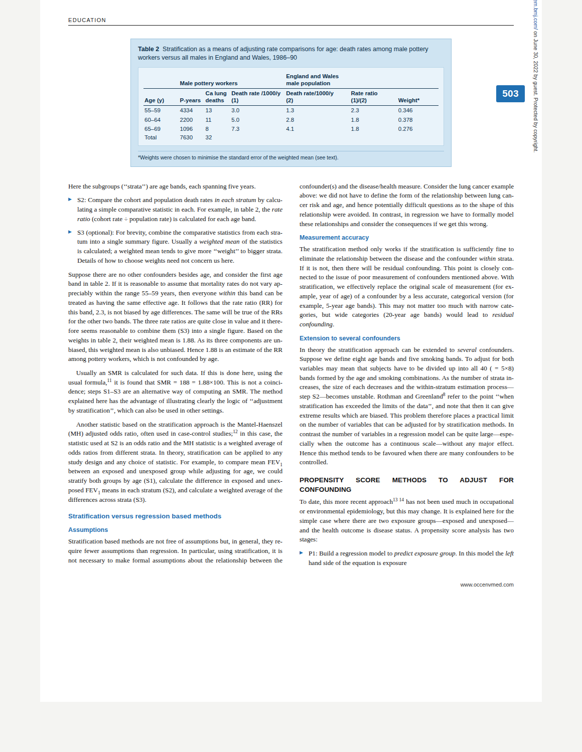Education
Occup Environ Med: first published as 10.1136/oem.2002.001115 on 16 June 2005. Downloaded from http://oem.bmj.com/ on June 30, 2022 by guest. Protected by copyright.
503
Table 2 Stratification as a means of adjusting rate comparisons for age: death rates among male pottery workers versus all males in England and Wales, 1986–90
| | Male pottery workers | England and Wales male population | | |
| --- | --- | --- | --- | --- |
| Age (y) | P-years | Ca lung deaths | Death rate /1000/y (1) | Death rate/1000/y (2) | Rate ratio (1)/(2) | Weight* |
| 55–59 | 4334 | 13 | 3.0 | 1.3 | 2.3 | 0.346 |
| 60–64 | 2200 | 11 | 5.0 | 2.8 | 1.8 | 0.378 |
| 65–69 | 1096 | 8 | 7.3 | 4.1 | 1.8 | 0.276 |
| Total | 7630 | 32 | | | | |
*Weights were chosen to minimise the standard error of the weighted mean (see text).
Here the subgroups (‘‘strata’’) are age bands, each spanning five years.
S2: Compare the cohort and population death rates in each stratum by calculating a simple comparative statistic in each. For example, in table 2, the rate ratio (cohort rate ÷ population rate) is calculated for each age band.
S3 (optional): For brevity, combine the comparative statistics from each stratum into a single summary figure. Usually a weighted mean of the statistics is calculated; a weighted mean tends to give more ‘‘weight’’ to bigger strata. Details of how to choose weights need not concern us here.
Suppose there are no other confounders besides age, and consider the first age band in table 2. If it is reasonable to assume that mortality rates do not vary appreciably within the range 55–59 years, then everyone within this band can be treated as having the same effective age. It follows that the rate ratio (RR) for this band, 2.3, is not biased by age differences. The same will be true of the RRs for the other two bands. The three rate ratios are quite close in value and it therefore seems reasonable to combine them (S3) into a single figure. Based on the weights in table 2, their weighted mean is 1.88. As its three components are unbiased, this weighted mean is also unbiased. Hence 1.88 is an estimate of the RR among pottery workers, which is not confounded by age.
Usually an SMR is calculated for such data. If this is done here, using the usual formula,11 it is found that SMR = 188 = 1.88×100. This is not a coincidence; steps S1–S3 are an alternative way of computing an SMR. The method explained here has the advantage of illustrating clearly the logic of ‘‘adjustment by stratification’’, which can also be used in other settings.
Another statistic based on the stratification approach is the Mantel-Haenszel (MH) adjusted odds ratio, often used in case-control studies;12 in this case, the statistic used at S2 is an odds ratio and the MH statistic is a weighted average of odds ratios from different strata. In theory, stratification can be applied to any study design and any choice of statistic. For example, to compare mean FEV1 between an exposed and unexposed group while adjusting for age, we could stratify both groups by age (S1), calculate the difference in exposed and unexposed FEV1 means in each stratum (S2), and calculate a weighted average of the differences across strata (S3).
Stratification versus regression based methods
Assumptions
Stratification based methods are not free of assumptions but, in general, they require fewer assumptions than regression. In particular, using stratification, it is not necessary to make formal assumptions about the relationship between the confounder(s) and the disease/health measure. Consider the lung cancer example above: we did not have to define the form of the relationship between lung cancer risk and age, and hence potentially difficult questions as to the shape of this relationship were avoided. In contrast, in regression we have to formally model these relationships and consider the consequences if we get this wrong.
Measurement accuracy
The stratification method only works if the stratification is sufficiently fine to eliminate the relationship between the disease and the confounder within strata. If it is not, then there will be residual confounding. This point is closely connected to the issue of poor measurement of confounders mentioned above. With stratification, we effectively replace the original scale of measurement (for example, year of age) of a confounder by a less accurate, categorical version (for example, 5-year age bands). This may not matter too much with narrow categories, but wide categories (20-year age bands) would lead to residual confounding.
Extension to several confounders
In theory the stratification approach can be extended to several confounders. Suppose we define eight age bands and five smoking bands. To adjust for both variables may mean that subjects have to be divided up into all 40 ( = 5×8) bands formed by the age and smoking combinations. As the number of strata increases, the size of each decreases and the within-stratum estimation process—step S2—becomes unstable. Rothman and Greenland8 refer to the point ‘‘when stratification has exceeded the limits of the data’’, and note that then it can give extreme results which are biased. This problem therefore places a practical limit on the number of variables that can be adjusted for by stratification methods. In contrast the number of variables in a regression model can be quite large—especially when the outcome has a continuous scale—without any major effect. Hence this method tends to be favoured when there are many confounders to be controlled.
Propensity score methods to adjust for confounding
To date, this more recent approach13 14 has not been used much in occupational or environmental epidemiology, but this may change. It is explained here for the simple case where there are two exposure groups—exposed and unexposed—and the health outcome is disease status. A propensity score analysis has two stages:
P1: Build a regression model to predict exposure group. In this model the left hand side of the equation is exposure
www.occenvmed.com